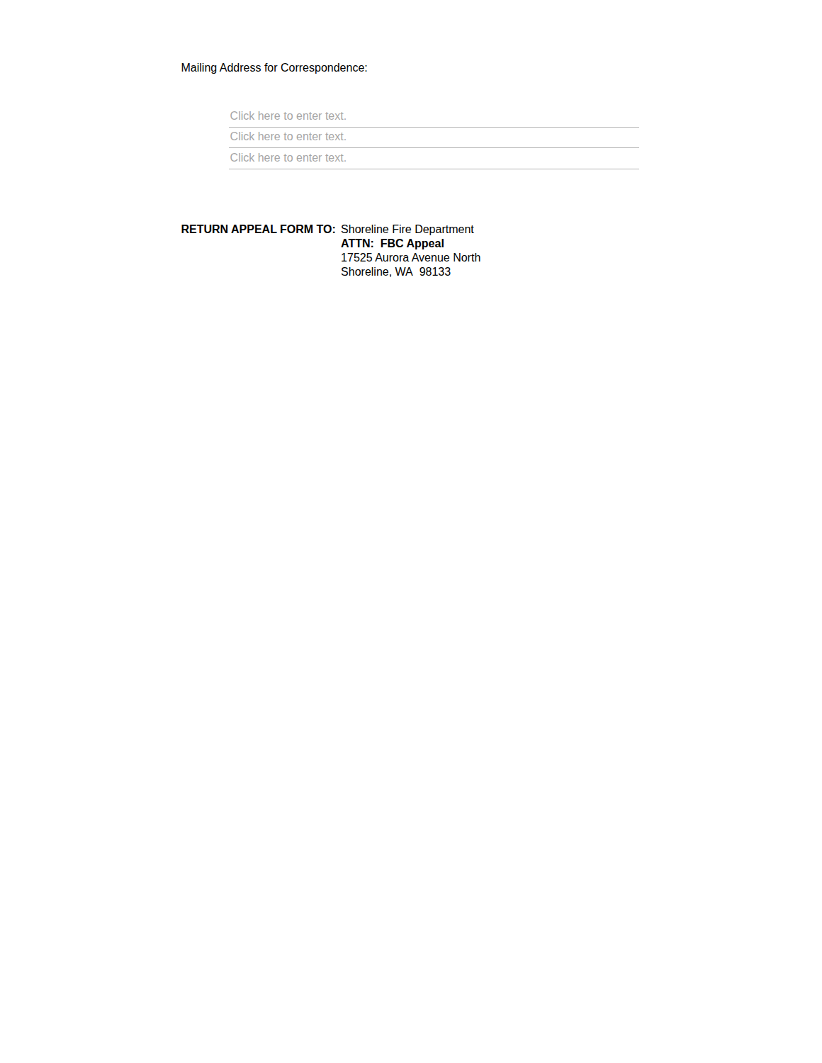Mailing Address for Correspondence:
Click here to enter text.
Click here to enter text.
Click here to enter text.
RETURN APPEAL FORM TO:
Shoreline Fire Department
ATTN: FBC Appeal
17525 Aurora Avenue North
Shoreline, WA 98133